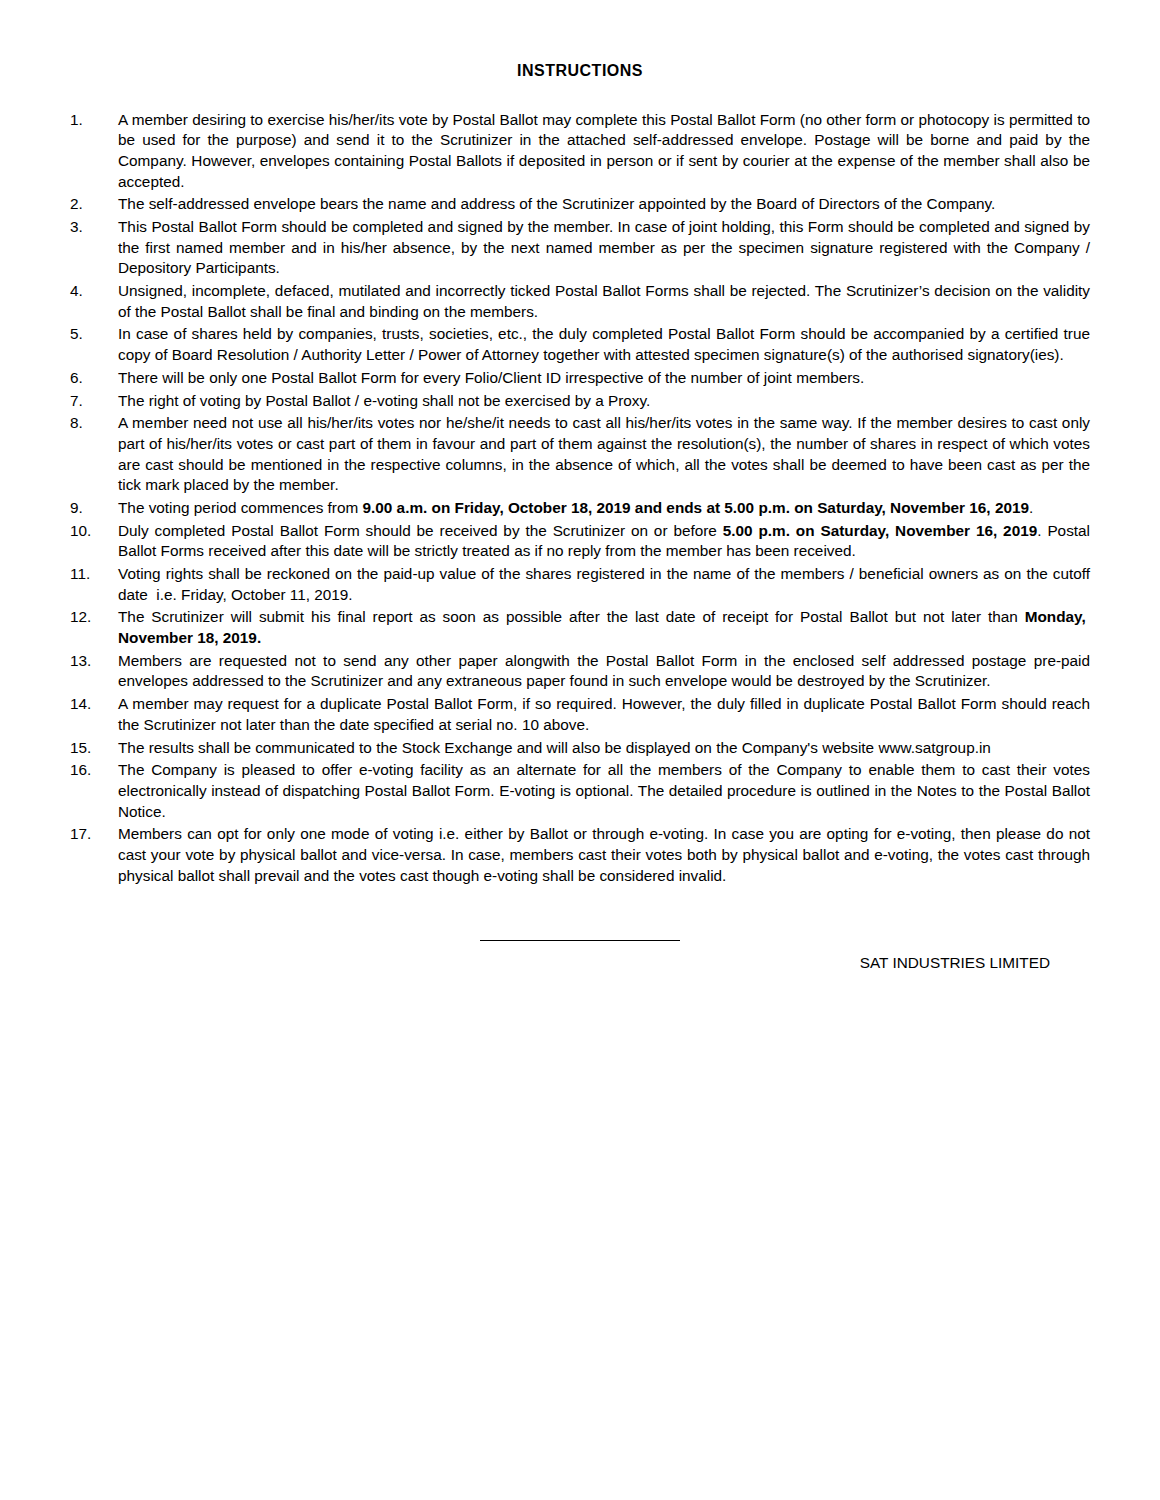INSTRUCTIONS
A member desiring to exercise his/her/its vote by Postal Ballot may complete this Postal Ballot Form (no other form or photocopy is permitted to be used for the purpose) and send it to the Scrutinizer in the attached self-addressed envelope. Postage will be borne and paid by the Company. However, envelopes containing Postal Ballots if deposited in person or if sent by courier at the expense of the member shall also be accepted.
The self-addressed envelope bears the name and address of the Scrutinizer appointed by the Board of Directors of the Company.
This Postal Ballot Form should be completed and signed by the member. In case of joint holding, this Form should be completed and signed by the first named member and in his/her absence, by the next named member as per the specimen signature registered with the Company / Depository Participants.
Unsigned, incomplete, defaced, mutilated and incorrectly ticked Postal Ballot Forms shall be rejected. The Scrutinizer’s decision on the validity of the Postal Ballot shall be final and binding on the members.
In case of shares held by companies, trusts, societies, etc., the duly completed Postal Ballot Form should be accompanied by a certified true copy of Board Resolution / Authority Letter / Power of Attorney together with attested specimen signature(s) of the authorised signatory(ies).
There will be only one Postal Ballot Form for every Folio/Client ID irrespective of the number of joint members.
The right of voting by Postal Ballot / e-voting shall not be exercised by a Proxy.
A member need not use all his/her/its votes nor he/she/it needs to cast all his/her/its votes in the same way. If the member desires to cast only part of his/her/its votes or cast part of them in favour and part of them against the resolution(s), the number of shares in respect of which votes are cast should be mentioned in the respective columns, in the absence of which, all the votes shall be deemed to have been cast as per the tick mark placed by the member.
The voting period commences from 9.00 a.m. on Friday, October 18, 2019 and ends at 5.00 p.m. on Saturday, November 16, 2019.
Duly completed Postal Ballot Form should be received by the Scrutinizer on or before 5.00 p.m. on Saturday, November 16, 2019. Postal Ballot Forms received after this date will be strictly treated as if no reply from the member has been received.
Voting rights shall be reckoned on the paid-up value of the shares registered in the name of the members / beneficial owners as on the cutoff date i.e. Friday, October 11, 2019.
The Scrutinizer will submit his final report as soon as possible after the last date of receipt for Postal Ballot but not later than Monday, November 18, 2019.
Members are requested not to send any other paper alongwith the Postal Ballot Form in the enclosed self addressed postage pre-paid envelopes addressed to the Scrutinizer and any extraneous paper found in such envelope would be destroyed by the Scrutinizer.
A member may request for a duplicate Postal Ballot Form, if so required. However, the duly filled in duplicate Postal Ballot Form should reach the Scrutinizer not later than the date specified at serial no. 10 above.
The results shall be communicated to the Stock Exchange and will also be displayed on the Company's website www.satgroup.in
The Company is pleased to offer e-voting facility as an alternate for all the members of the Company to enable them to cast their votes electronically instead of dispatching Postal Ballot Form. E-voting is optional. The detailed procedure is outlined in the Notes to the Postal Ballot Notice.
Members can opt for only one mode of voting i.e. either by Ballot or through e-voting. In case you are opting for e-voting, then please do not cast your vote by physical ballot and vice-versa. In case, members cast their votes both by physical ballot and e-voting, the votes cast through physical ballot shall prevail and the votes cast though e-voting shall be considered invalid.
SAT INDUSTRIES LIMITED